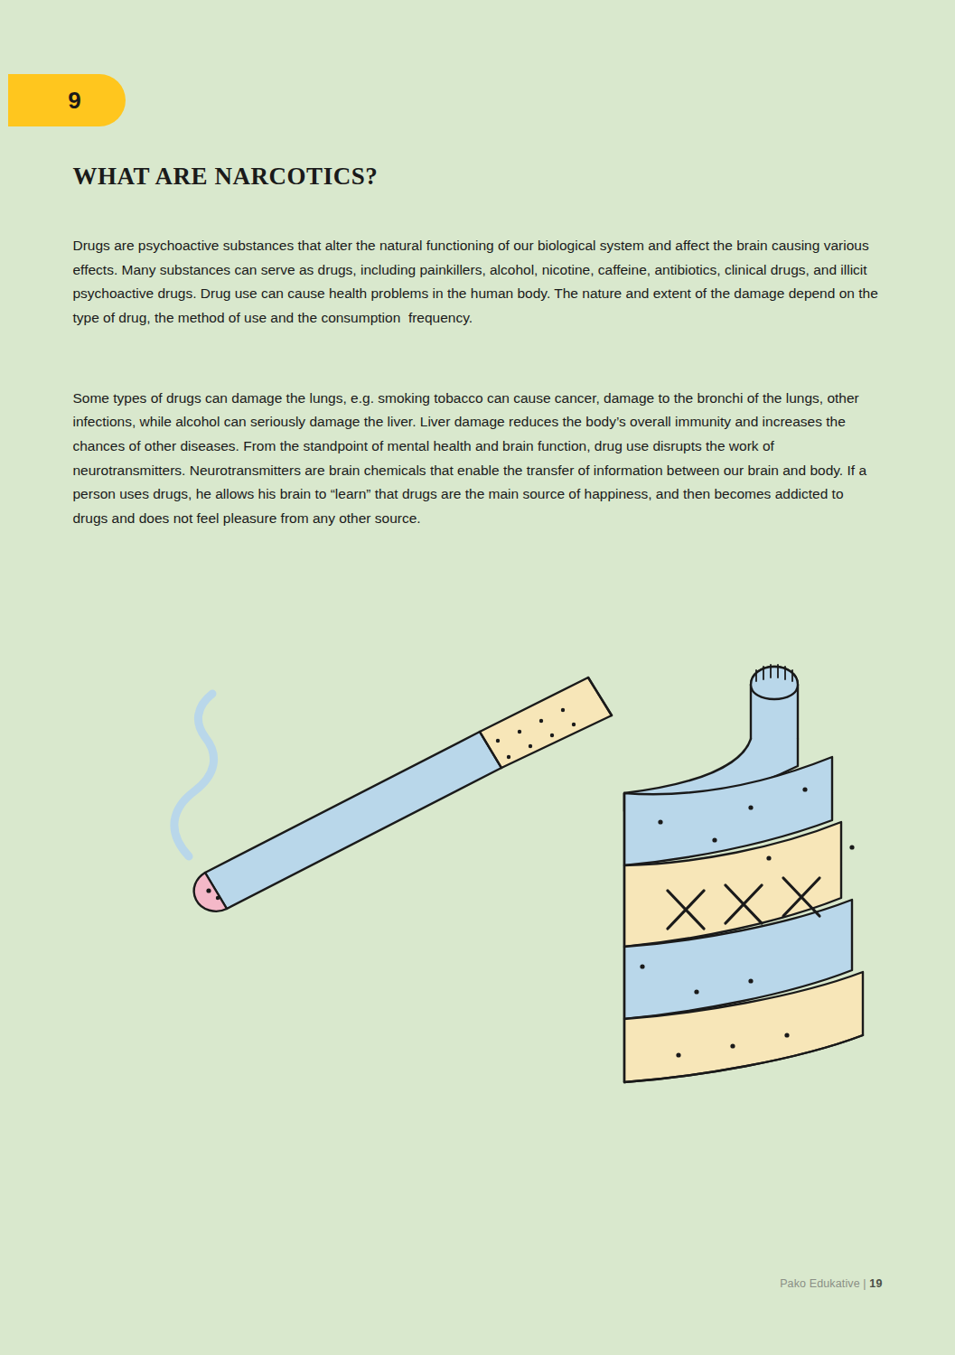9
What are narcotics?
Drugs are psychoactive substances that alter the natural functioning of our biological system and affect the brain causing various effects. Many substances can serve as drugs, including painkillers, alcohol, nicotine, caffeine, antibiotics, clinical drugs, and illicit psychoactive drugs. Drug use can cause health problems in the human body. The nature and extent of the damage depend on the type of drug, the method of use and the consumption frequency.
Some types of drugs can damage the lungs, e.g. smoking tobacco can cause cancer, damage to the bronchi of the lungs, other infections, while alcohol can seriously damage the liver. Liver damage reduces the body’s overall immunity and increases the chances of other diseases. From the standpoint of mental health and brain function, drug use disrupts the work of neurotransmitters. Neurotransmitters are brain chemicals that enable the transfer of information between our brain and body. If a person uses drugs, he allows his brain to “learn” that drugs are the main source of happiness, and then becomes addicted to drugs and does not feel pleasure from any other source.
Pako Edukative | 19